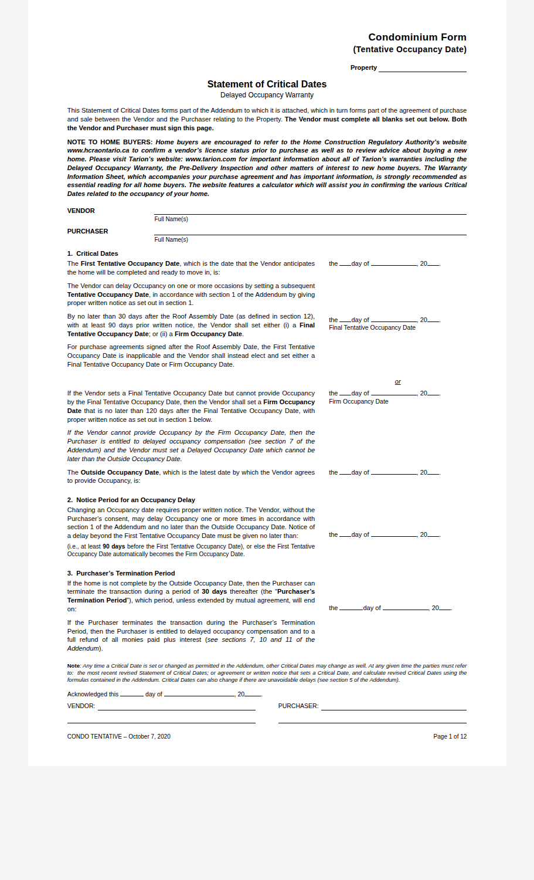Condominium Form
(Tentative Occupancy Date)
Property
Statement of Critical Dates
Delayed Occupancy Warranty
This Statement of Critical Dates forms part of the Addendum to which it is attached, which in turn forms part of the agreement of purchase and sale between the Vendor and the Purchaser relating to the Property. The Vendor must complete all blanks set out below. Both the Vendor and Purchaser must sign this page.
NOTE TO HOME BUYERS: Home buyers are encouraged to refer to the Home Construction Regulatory Authority’s website www.hcraontario.ca to confirm a vendor’s licence status prior to purchase as well as to review advice about buying a new home. Please visit Tarion’s website: www.tarion.com for important information about all of Tarion’s warranties including the Delayed Occupancy Warranty, the Pre-Delivery Inspection and other matters of interest to new home buyers. The Warranty Information Sheet, which accompanies your purchase agreement and has important information, is strongly recommended as essential reading for all home buyers. The website features a calculator which will assist you in confirming the various Critical Dates related to the occupancy of your home.
VENDOR
Full Name(s)
PURCHASER
Full Name(s)
1. Critical Dates
The First Tentative Occupancy Date, which is the date that the Vendor anticipates the home will be completed and ready to move in, is:
the day of , 20 .
The Vendor can delay Occupancy on one or more occasions by setting a subsequent Tentative Occupancy Date, in accordance with section 1 of the Addendum by giving proper written notice as set out in section 1.
By no later than 30 days after the Roof Assembly Date (as defined in section 12), with at least 90 days prior written notice, the Vendor shall set either (i) a Final Tentative Occupancy Date; or (ii) a Firm Occupancy Date.
For purchase agreements signed after the Roof Assembly Date, the First Tentative Occupancy Date is inapplicable and the Vendor shall instead elect and set either a Final Tentative Occupancy Date or Firm Occupancy Date.
the day of , 20 .
Final Tentative Occupancy Date
or
If the Vendor sets a Final Tentative Occupancy Date but cannot provide Occupancy by the Final Tentative Occupancy Date, then the Vendor shall set a Firm Occupancy Date that is no later than 120 days after the Final Tentative Occupancy Date, with proper written notice as set out in section 1 below.
If the Vendor cannot provide Occupancy by the Firm Occupancy Date, then the Purchaser is entitled to delayed occupancy compensation (see section 7 of the Addendum) and the Vendor must set a Delayed Occupancy Date which cannot be later than the Outside Occupancy Date.
the day of , 20 .
Firm Occupancy Date
The Outside Occupancy Date, which is the latest date by which the Vendor agrees to provide Occupancy, is:
the day of , 20 .
2. Notice Period for an Occupancy Delay
Changing an Occupancy date requires proper written notice. The Vendor, without the Purchaser’s consent, may delay Occupancy one or more times in accordance with section 1 of the Addendum and no later than the Outside Occupancy Date. Notice of a delay beyond the First Tentative Occupancy Date must be given no later than:
(i.e., at least 90 days before the First Tentative Occupancy Date), or else the First Tentative Occupancy Date automatically becomes the Firm Occupancy Date.
the day of , 20 .
3. Purchaser’s Termination Period
If the home is not complete by the Outside Occupancy Date, then the Purchaser can terminate the transaction during a period of 30 days thereafter (the “Purchaser’s Termination Period”), which period, unless extended by mutual agreement, will end on:
If the Purchaser terminates the transaction during the Purchaser’s Termination Period, then the Purchaser is entitled to delayed occupancy compensation and to a full refund of all monies paid plus interest (see sections 7, 10 and 11 of the Addendum).
the day of , 20 .
Note: Any time a Critical Date is set or changed as permitted in the Addendum, other Critical Dates may change as well. At any given time the parties must refer to: the most recent revised Statement of Critical Dates; or agreement or written notice that sets a Critical Date, and calculate revised Critical Dates using the formulas contained in the Addendum. Critical Dates can also change if there are unavoidable delays (see section 5 of the Addendum).
Acknowledged this day of , 20 .
VENDOR:
PURCHASER:
CONDO TENTATIVE – October 7, 2020
Page 1 of 12